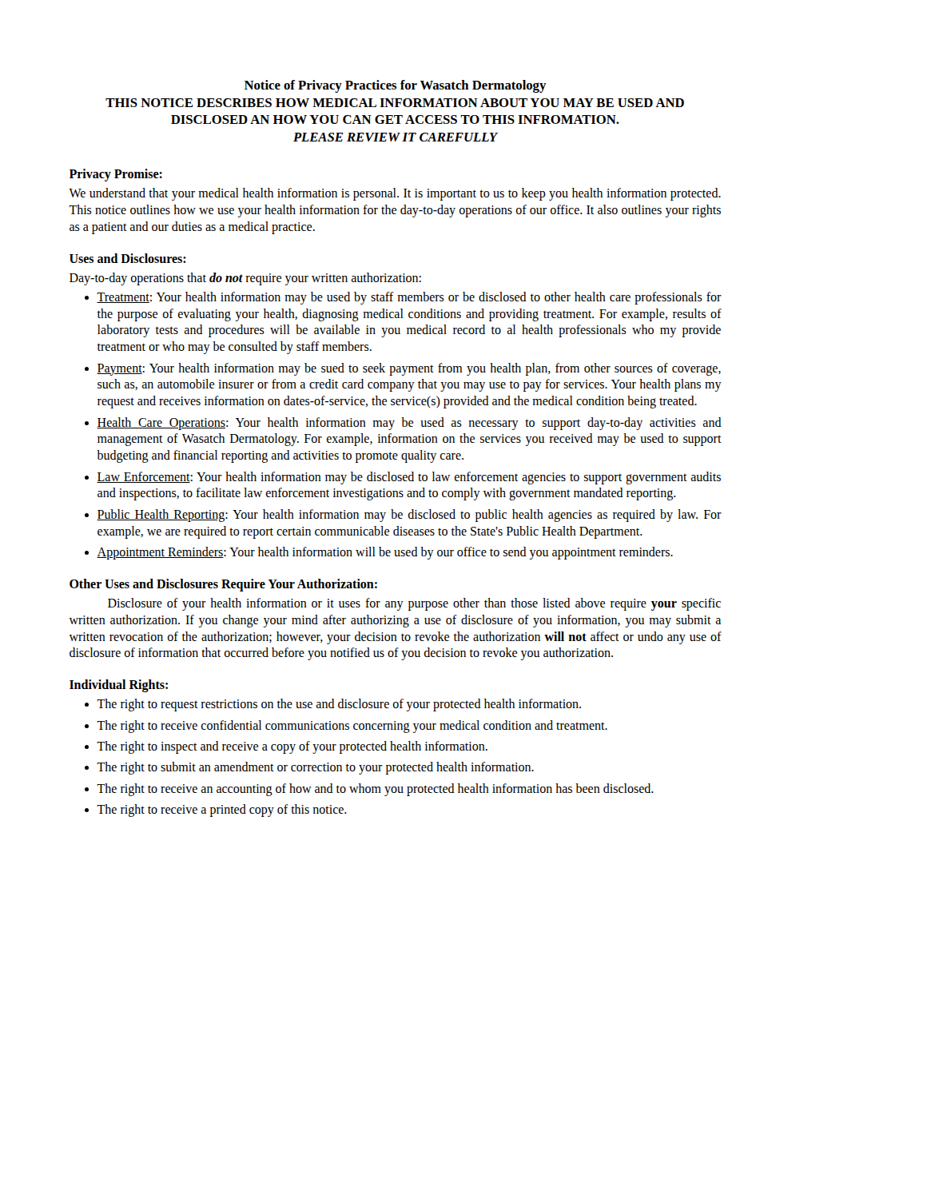Notice of Privacy Practices for Wasatch Dermatology
THIS NOTICE DESCRIBES HOW MEDICAL INFORMATION ABOUT YOU MAY BE USED AND DISCLOSED AN HOW YOU CAN GET ACCESS TO THIS INFROMATION.
PLEASE REVIEW IT CAREFULLY
Privacy Promise:
We understand that your medical health information is personal. It is important to us to keep you health information protected. This notice outlines how we use your health information for the day-to-day operations of our office. It also outlines your rights as a patient and our duties as a medical practice.
Uses and Disclosures:
Day-to-day operations that do not require your written authorization:
Treatment: Your health information may be used by staff members or be disclosed to other health care professionals for the purpose of evaluating your health, diagnosing medical conditions and providing treatment. For example, results of laboratory tests and procedures will be available in you medical record to al health professionals who my provide treatment or who may be consulted by staff members.
Payment: Your health information may be sued to seek payment from you health plan, from other sources of coverage, such as, an automobile insurer or from a credit card company that you may use to pay for services. Your health plans my request and receives information on dates-of-service, the service(s) provided and the medical condition being treated.
Health Care Operations: Your health information may be used as necessary to support day-to-day activities and management of Wasatch Dermatology. For example, information on the services you received may be used to support budgeting and financial reporting and activities to promote quality care.
Law Enforcement: Your health information may be disclosed to law enforcement agencies to support government audits and inspections, to facilitate law enforcement investigations and to comply with government mandated reporting.
Public Health Reporting: Your health information may be disclosed to public health agencies as required by law. For example, we are required to report certain communicable diseases to the State's Public Health Department.
Appointment Reminders: Your health information will be used by our office to send you appointment reminders.
Other Uses and Disclosures Require Your Authorization:
Disclosure of your health information or it uses for any purpose other than those listed above require your specific written authorization. If you change your mind after authorizing a use of disclosure of you information, you may submit a written revocation of the authorization; however, your decision to revoke the authorization will not affect or undo any use of disclosure of information that occurred before you notified us of you decision to revoke you authorization.
Individual Rights:
The right to request restrictions on the use and disclosure of your protected health information.
The right to receive confidential communications concerning your medical condition and treatment.
The right to inspect and receive a copy of your protected health information.
The right to submit an amendment or correction to your protected health information.
The right to receive an accounting of how and to whom you protected health information has been disclosed.
The right to receive a printed copy of this notice.